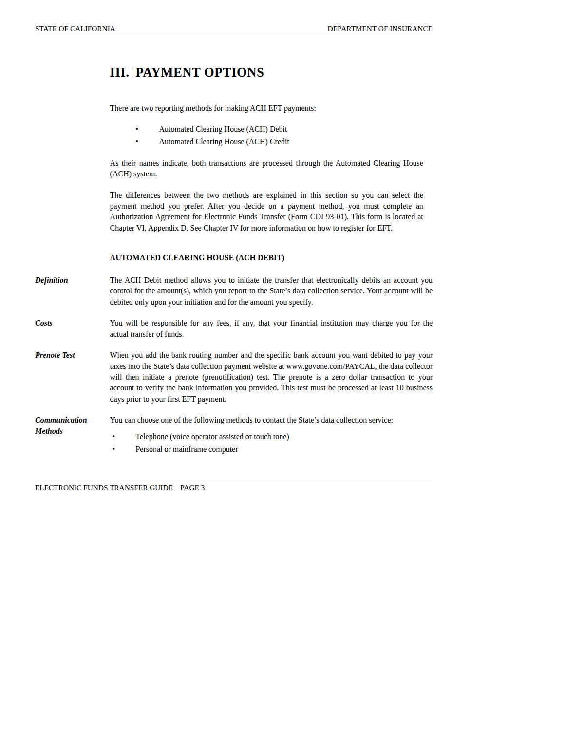STATE OF CALIFORNIA DEPARTMENT OF INSURANCE
III. PAYMENT OPTIONS
There are two reporting methods for making ACH EFT payments:
Automated Clearing House (ACH) Debit
Automated Clearing House (ACH) Credit
As their names indicate, both transactions are processed through the Automated Clearing House (ACH) system.
The differences between the two methods are explained in this section so you can select the payment method you prefer. After you decide on a payment method, you must complete an Authorization Agreement for Electronic Funds Transfer (Form CDI 93-01). This form is located at Chapter VI, Appendix D. See Chapter IV for more information on how to register for EFT.
AUTOMATED CLEARING HOUSE (ACH DEBIT)
Definition
The ACH Debit method allows you to initiate the transfer that electronically debits an account you control for the amount(s), which you report to the State’s data collection service. Your account will be debited only upon your initiation and for the amount you specify.
Costs
You will be responsible for any fees, if any, that your financial institution may charge you for the actual transfer of funds.
Prenote Test
When you add the bank routing number and the specific bank account you want debited to pay your taxes into the State’s data collection payment website at www.govone.com/PAYCAL, the data collector will then initiate a prenote (prenotification) test. The prenote is a zero dollar transaction to your account to verify the bank information you provided. This test must be processed at least 10 business days prior to your first EFT payment.
CommunicationMethods
You can choose one of the following methods to contact the State’s data collection service:
Telephone (voice operator assisted or touch tone)
Personal or mainframe computer
ELECTRONIC FUNDS TRANSFER GUIDE PAGE 3